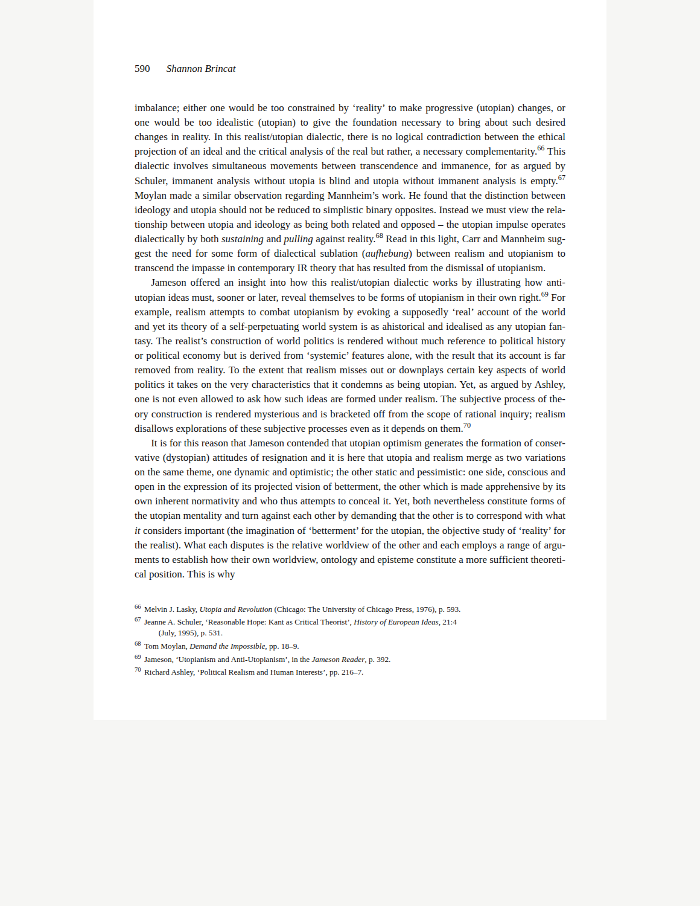590 Shannon Brincat
imbalance; either one would be too constrained by ‘reality’ to make progressive (utopian) changes, or one would be too idealistic (utopian) to give the foundation necessary to bring about such desired changes in reality. In this realist/utopian dialectic, there is no logical contradiction between the ethical projection of an ideal and the critical analysis of the real but rather, a necessary complementarity.66 This dialectic involves simultaneous movements between transcendence and immanence, for as argued by Schuler, immanent analysis without utopia is blind and utopia without immanent analysis is empty.67 Moylan made a similar observation regarding Mannheim’s work. He found that the distinction between ideology and utopia should not be reduced to simplistic binary opposites. Instead we must view the relationship between utopia and ideology as being both related and opposed – the utopian impulse operates dialectically by both sustaining and pulling against reality.68 Read in this light, Carr and Mannheim suggest the need for some form of dialectical sublation (aufhebung) between realism and utopianism to transcend the impasse in contemporary IR theory that has resulted from the dismissal of utopianism.
Jameson offered an insight into how this realist/utopian dialectic works by illustrating how anti-utopian ideas must, sooner or later, reveal themselves to be forms of utopianism in their own right.69 For example, realism attempts to combat utopianism by evoking a supposedly ‘real’ account of the world and yet its theory of a self-perpetuating world system is as ahistorical and idealised as any utopian fantasy. The realist’s construction of world politics is rendered without much reference to political history or political economy but is derived from ‘systemic’ features alone, with the result that its account is far removed from reality. To the extent that realism misses out or downplays certain key aspects of world politics it takes on the very characteristics that it condemns as being utopian. Yet, as argued by Ashley, one is not even allowed to ask how such ideas are formed under realism. The subjective process of theory construction is rendered mysterious and is bracketed off from the scope of rational inquiry; realism disallows explorations of these subjective processes even as it depends on them.70
It is for this reason that Jameson contended that utopian optimism generates the formation of conservative (dystopian) attitudes of resignation and it is here that utopia and realism merge as two variations on the same theme, one dynamic and optimistic; the other static and pessimistic: one side, conscious and open in the expression of its projected vision of betterment, the other which is made apprehensive by its own inherent normativity and who thus attempts to conceal it. Yet, both nevertheless constitute forms of the utopian mentality and turn against each other by demanding that the other is to correspond with what it considers important (the imagination of ‘betterment’ for the utopian, the objective study of ‘reality’ for the realist). What each disputes is the relative worldview of the other and each employs a range of arguments to establish how their own worldview, ontology and episteme constitute a more sufficient theoretical position. This is why
66 Melvin J. Lasky, Utopia and Revolution (Chicago: The University of Chicago Press, 1976), p. 593.
67 Jeanne A. Schuler, ‘Reasonable Hope: Kant as Critical Theorist’, History of European Ideas, 21:4(July, 1995), p. 531.
68 Tom Moylan, Demand the Impossible, pp. 18–9.
69 Jameson, ‘Utopianism and Anti-Utopianism’, in the Jameson Reader, p. 392.
70 Richard Ashley, ‘Political Realism and Human Interests’, pp. 216–7.